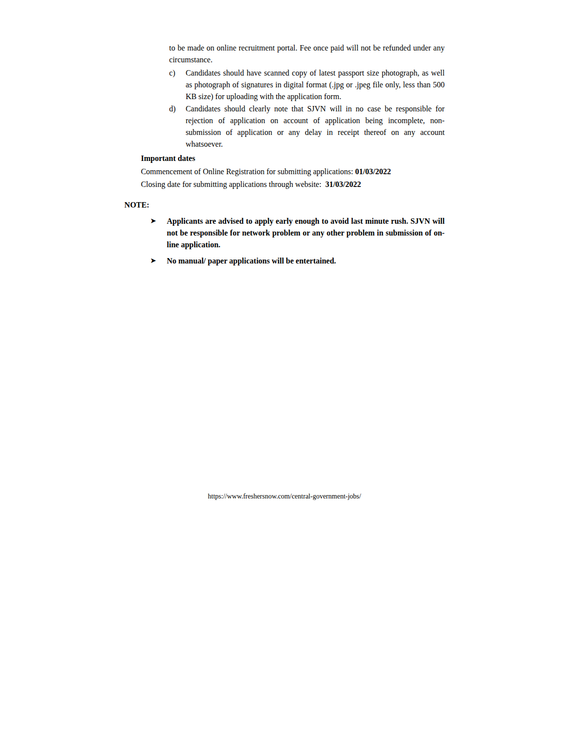to be made on online recruitment portal. Fee once paid will not be refunded under any circumstance.
c) Candidates should have scanned copy of latest passport size photograph, as well as photograph of signatures in digital format (.jpg or .jpeg file only, less than 500 KB size) for uploading with the application form.
d) Candidates should clearly note that SJVN will in no case be responsible for rejection of application on account of application being incomplete, non-submission of application or any delay in receipt thereof on any account whatsoever.
Important dates
Commencement of Online Registration for submitting applications: 01/03/2022
Closing date for submitting applications through website: 31/03/2022
NOTE:
Applicants are advised to apply early enough to avoid last minute rush. SJVN will not be responsible for network problem or any other problem in submission of on-line application.
No manual/ paper applications will be entertained.
https://www.freshersnow.com/central-government-jobs/